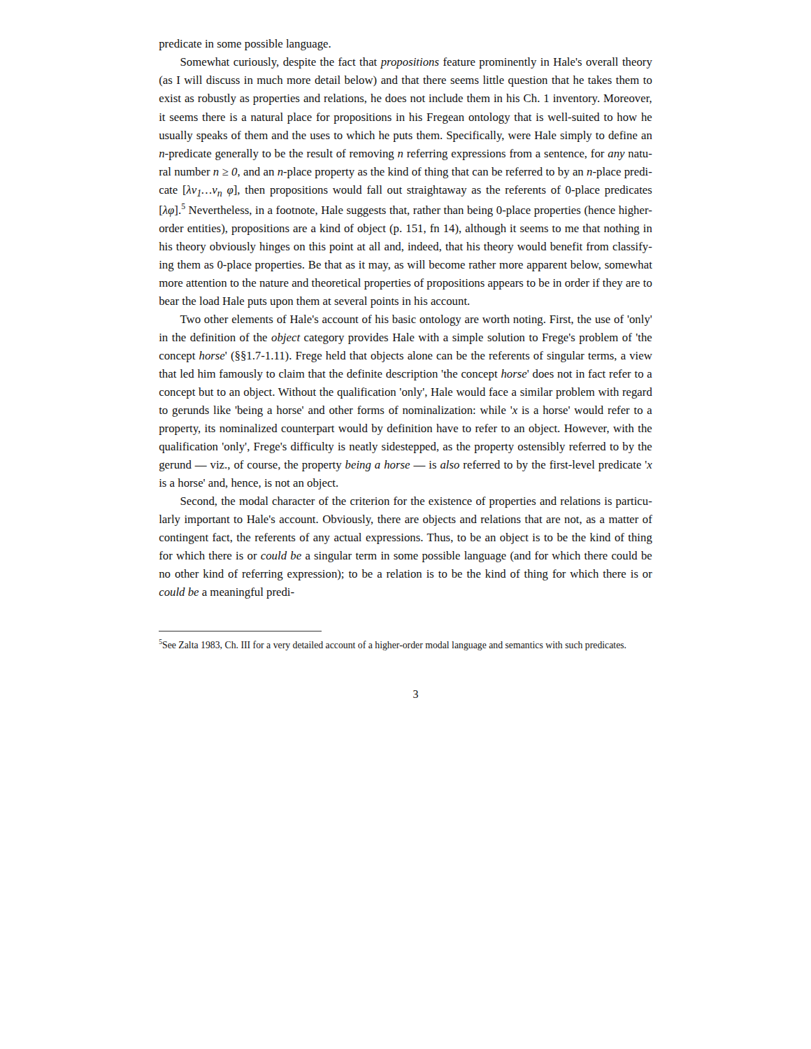predicate in some possible language.
Somewhat curiously, despite the fact that propositions feature prominently in Hale's overall theory (as I will discuss in much more detail below) and that there seems little question that he takes them to exist as robustly as properties and relations, he does not include them in his Ch. 1 inventory. Moreover, it seems there is a natural place for propositions in his Fregean ontology that is well-suited to how he usually speaks of them and the uses to which he puts them. Specifically, were Hale simply to define an n-predicate generally to be the result of removing n referring expressions from a sentence, for any natural number n ≥ 0, and an n-place property as the kind of thing that can be referred to by an n-place predicate [λν1…νn φ], then propositions would fall out straightaway as the referents of 0-place predicates [λφ].5 Nevertheless, in a footnote, Hale suggests that, rather than being 0-place properties (hence higher-order entities), propositions are a kind of object (p. 151, fn 14), although it seems to me that nothing in his theory obviously hinges on this point at all and, indeed, that his theory would benefit from classifying them as 0-place properties. Be that as it may, as will become rather more apparent below, somewhat more attention to the nature and theoretical properties of propositions appears to be in order if they are to bear the load Hale puts upon them at several points in his account.
Two other elements of Hale's account of his basic ontology are worth noting. First, the use of 'only' in the definition of the object category provides Hale with a simple solution to Frege's problem of 'the concept horse' (§§1.7-1.11). Frege held that objects alone can be the referents of singular terms, a view that led him famously to claim that the definite description 'the concept horse' does not in fact refer to a concept but to an object. Without the qualification 'only', Hale would face a similar problem with regard to gerunds like 'being a horse' and other forms of nominalization: while 'x is a horse' would refer to a property, its nominalized counterpart would by definition have to refer to an object. However, with the qualification 'only', Frege's difficulty is neatly sidestepped, as the property ostensibly referred to by the gerund — viz., of course, the property being a horse — is also referred to by the first-level predicate 'x is a horse' and, hence, is not an object.
Second, the modal character of the criterion for the existence of properties and relations is particularly important to Hale's account. Obviously, there are objects and relations that are not, as a matter of contingent fact, the referents of any actual expressions. Thus, to be an object is to be the kind of thing for which there is or could be a singular term in some possible language (and for which there could be no other kind of referring expression); to be a relation is to be the kind of thing for which there is or could be a meaningful predi-
5See Zalta 1983, Ch. III for a very detailed account of a higher-order modal language and semantics with such predicates.
3